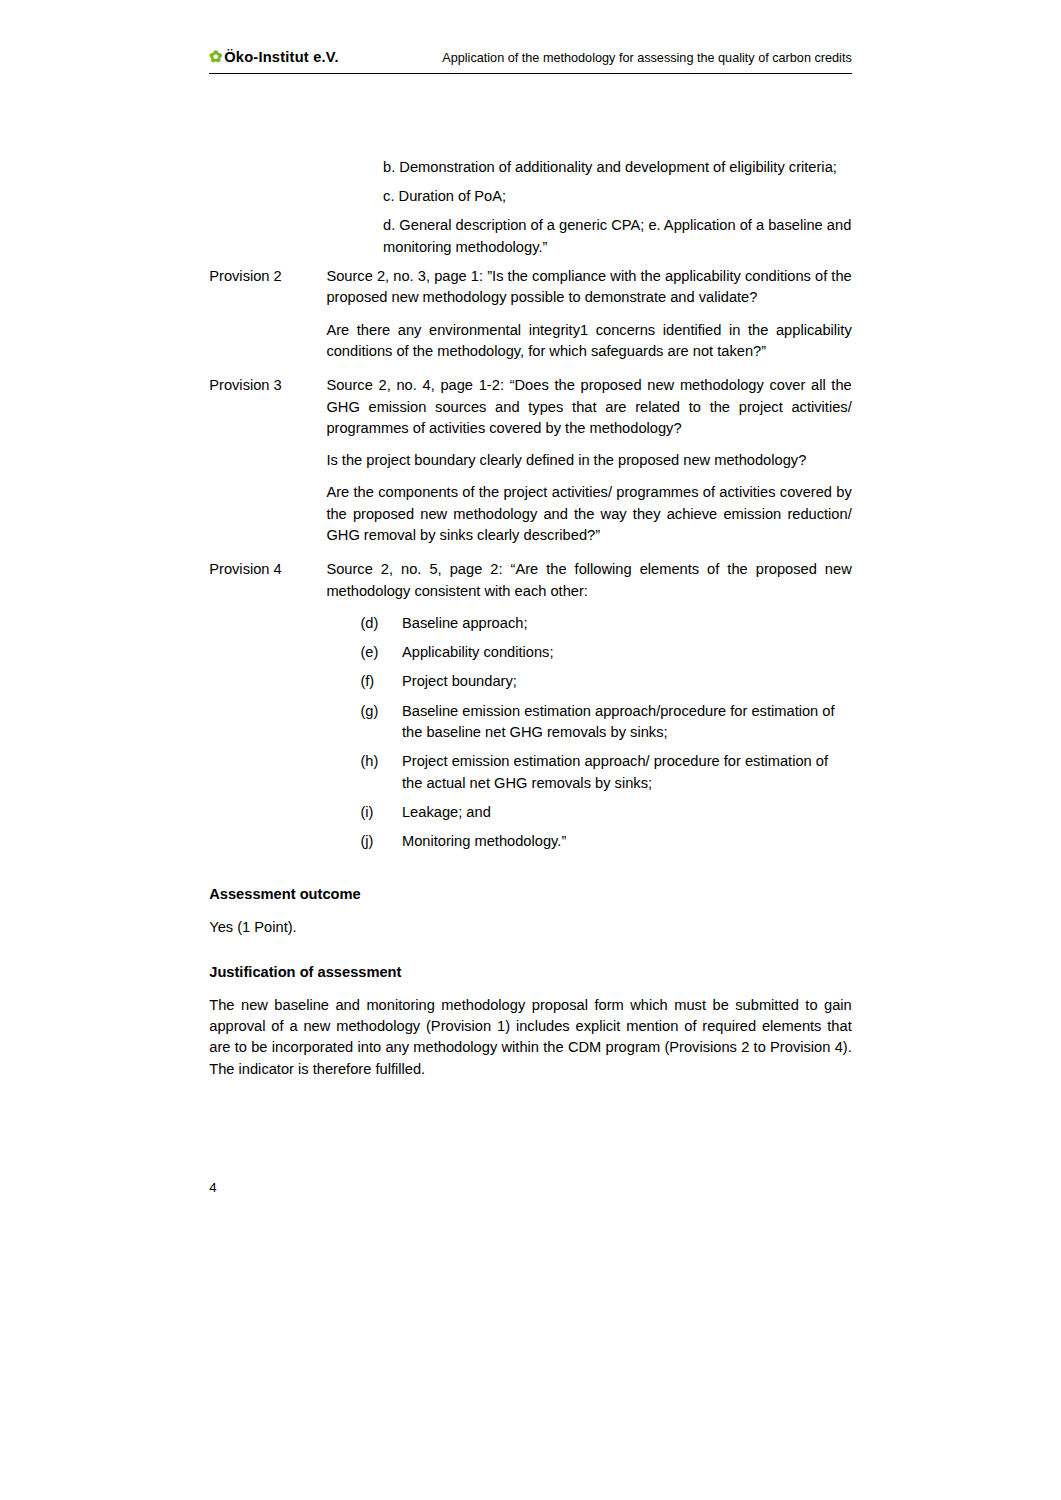✿Öko-Institut e.V.
Application of the methodology for assessing the quality of carbon credits
b. Demonstration of additionality and development of eligibility criteria;
c. Duration of PoA;
d. General description of a generic CPA; e. Application of a baseline and monitoring methodology.”
Provision 2
Source 2, no. 3, page 1: ”Is the compliance with the applicability conditions of the proposed new methodology possible to demonstrate and validate?
Are there any environmental integrity1 concerns identified in the applicability conditions of the methodology, for which safeguards are not taken?”
Provision 3
Source 2, no. 4, page 1-2: “Does the proposed new methodology cover all the GHG emission sources and types that are related to the project activities/ programmes of activities covered by the methodology?
Is the project boundary clearly defined in the proposed new methodology?
Are the components of the project activities/ programmes of activities covered by the proposed new methodology and the way they achieve emission reduction/ GHG removal by sinks clearly described?”
Provision 4
Source 2, no. 5, page 2: “Are the following elements of the proposed new methodology consistent with each other:
(d) Baseline approach;
(e) Applicability conditions;
(f) Project boundary;
(g) Baseline emission estimation approach/procedure for estimation of the baseline net GHG removals by sinks;
(h) Project emission estimation approach/ procedure for estimation of the actual net GHG removals by sinks;
(i) Leakage; and
(j) Monitoring methodology.”
Assessment outcome
Yes (1 Point).
Justification of assessment
The new baseline and monitoring methodology proposal form which must be submitted to gain approval of a new methodology (Provision 1) includes explicit mention of required elements that are to be incorporated into any methodology within the CDM program (Provisions 2 to Provision 4). The indicator is therefore fulfilled.
4